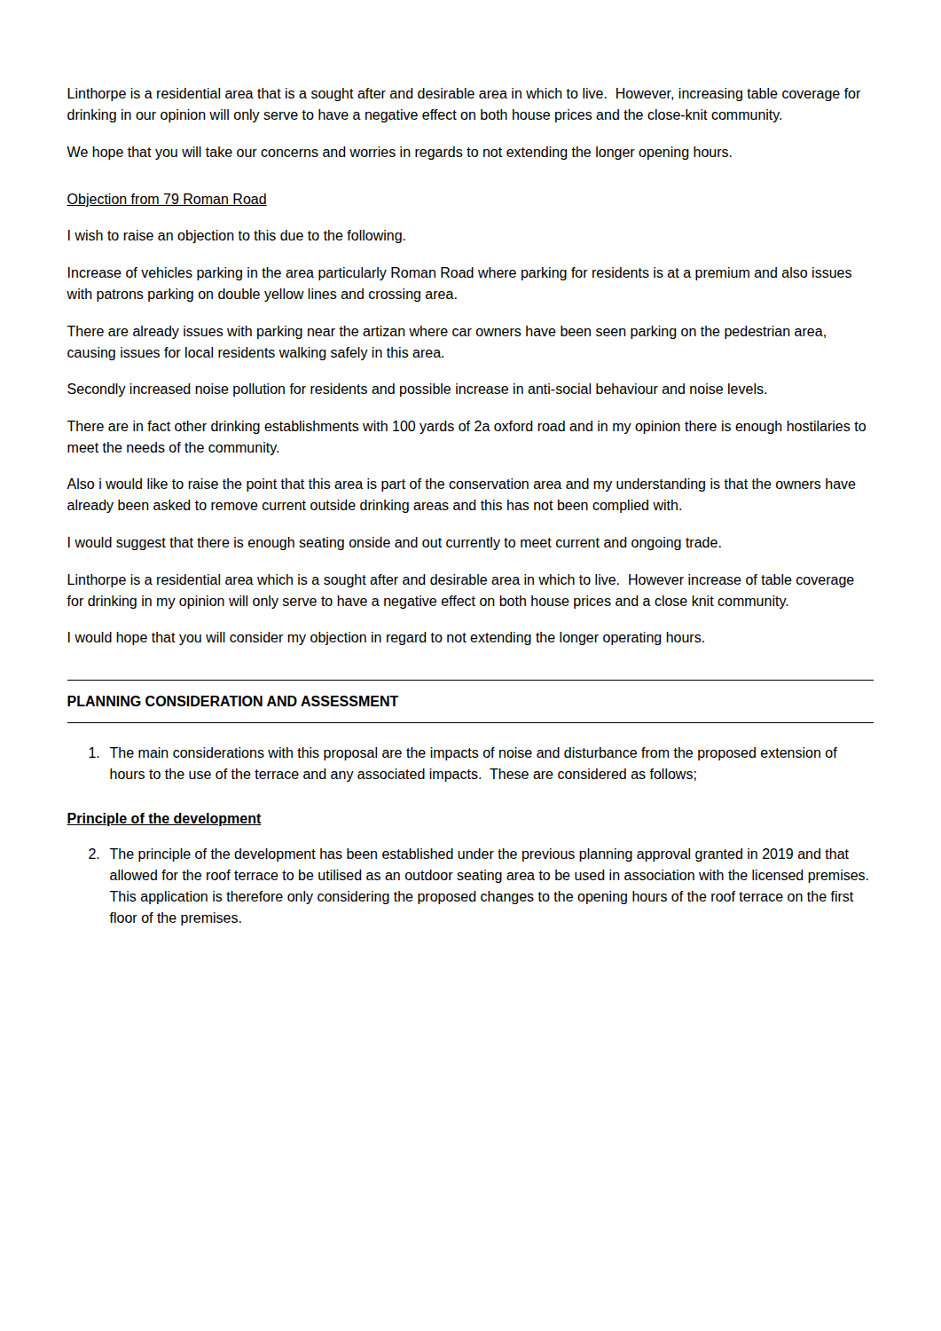Linthorpe is a residential area that is a sought after and desirable area in which to live. However, increasing table coverage for drinking in our opinion will only serve to have a negative effect on both house prices and the close-knit community.
We hope that you will take our concerns and worries in regards to not extending the longer opening hours.
Objection from 79 Roman Road
I wish to raise an objection to this due to the following.
Increase of vehicles parking in the area particularly Roman Road where parking for residents is at a premium and also issues with patrons parking on double yellow lines and crossing area.
There are already issues with parking near the artizan where car owners have been seen parking on the pedestrian area, causing issues for local residents walking safely in this area.
Secondly increased noise pollution for residents and possible increase in anti-social behaviour and noise levels.
There are in fact other drinking establishments with 100 yards of 2a oxford road and in my opinion there is enough hostilaries to meet the needs of the community.
Also i would like to raise the point that this area is part of the conservation area and my understanding is that the owners have already been asked to remove current outside drinking areas and this has not been complied with.
I would suggest that there is enough seating onside and out currently to meet current and ongoing trade.
Linthorpe is a residential area which is a sought after and desirable area in which to live. However increase of table coverage for drinking in my opinion will only serve to have a negative effect on both house prices and a close knit community.
I would hope that you will consider my objection in regard to not extending the longer operating hours.
PLANNING CONSIDERATION AND ASSESSMENT
The main considerations with this proposal are the impacts of noise and disturbance from the proposed extension of hours to the use of the terrace and any associated impacts. These are considered as follows;
Principle of the development
The principle of the development has been established under the previous planning approval granted in 2019 and that allowed for the roof terrace to be utilised as an outdoor seating area to be used in association with the licensed premises. This application is therefore only considering the proposed changes to the opening hours of the roof terrace on the first floor of the premises.